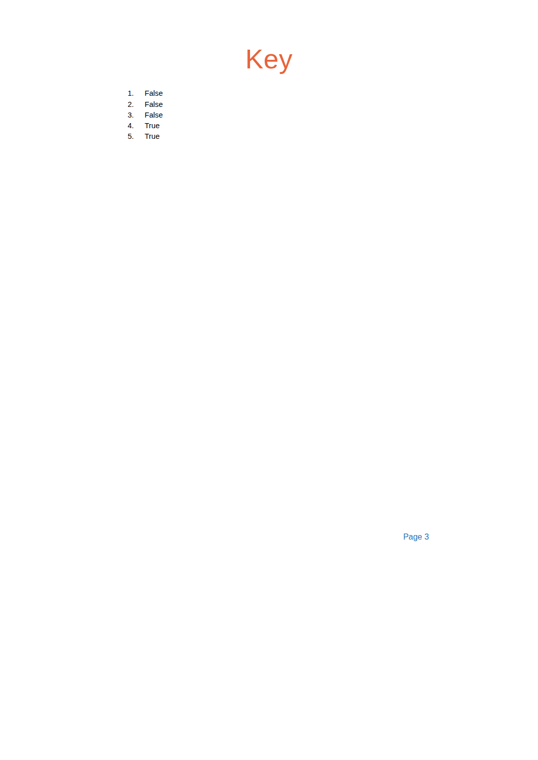Key
False
False
False
True
True
Page 3